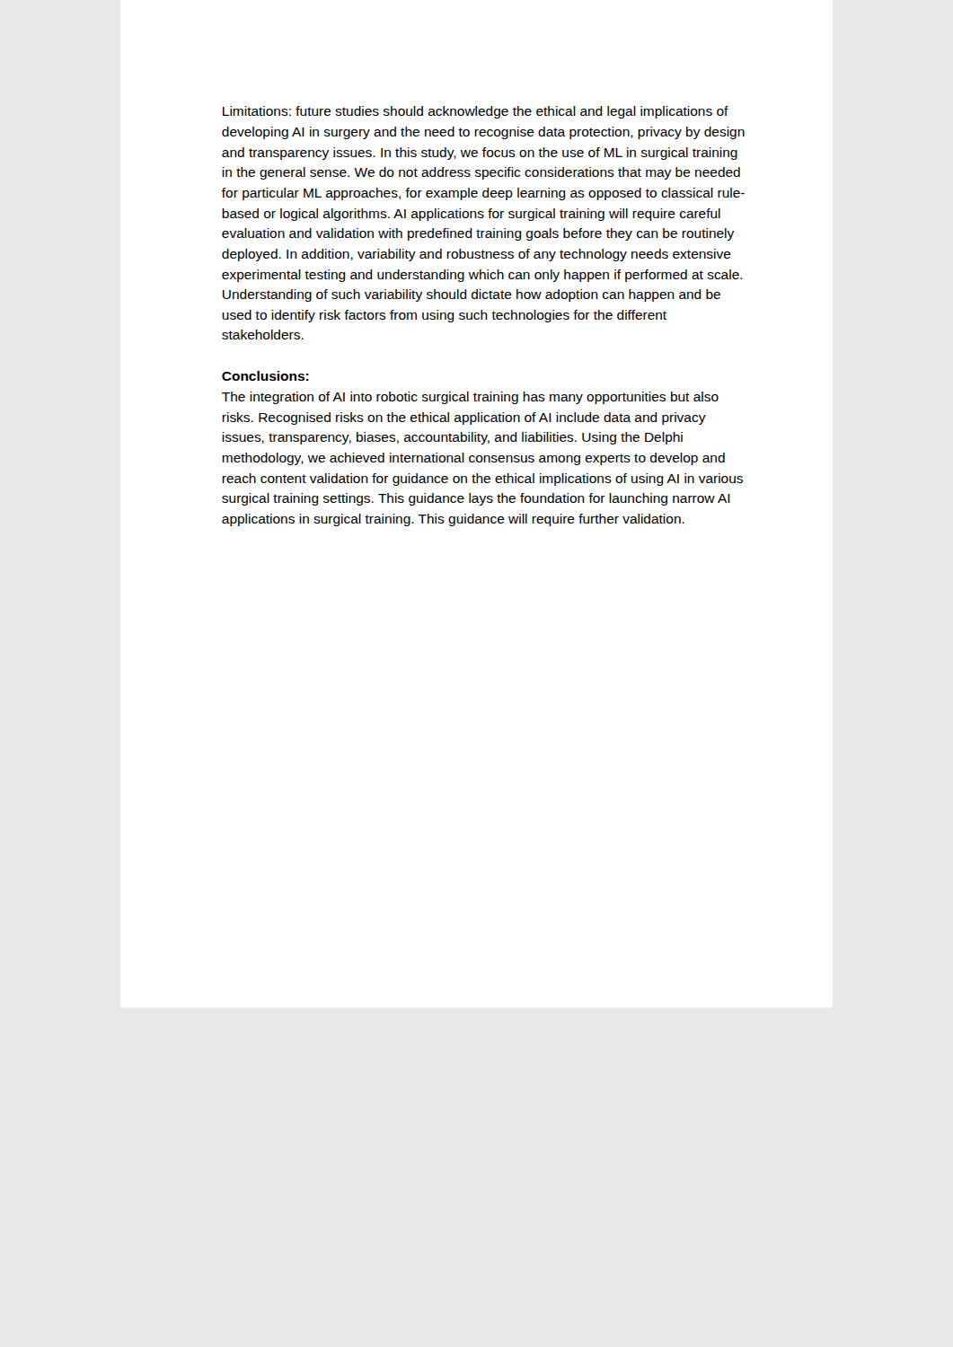Limitations: future studies should acknowledge the ethical and legal implications of developing AI in surgery and the need to recognise data protection, privacy by design and transparency issues. In this study, we focus on the use of ML in surgical training in the general sense. We do not address specific considerations that may be needed for particular ML approaches, for example deep learning as opposed to classical rule-based or logical algorithms. AI applications for surgical training will require careful evaluation and validation with predefined training goals before they can be routinely deployed. In addition, variability and robustness of any technology needs extensive experimental testing and understanding which can only happen if performed at scale. Understanding of such variability should dictate how adoption can happen and be used to identify risk factors from using such technologies for the different stakeholders.
Conclusions:
The integration of AI into robotic surgical training has many opportunities but also risks. Recognised risks on the ethical application of AI include data and privacy issues, transparency, biases, accountability, and liabilities. Using the Delphi methodology, we achieved international consensus among experts to develop and reach content validation for guidance on the ethical implications of using AI in various surgical training settings. This guidance lays the foundation for launching narrow AI applications in surgical training. This guidance will require further validation.